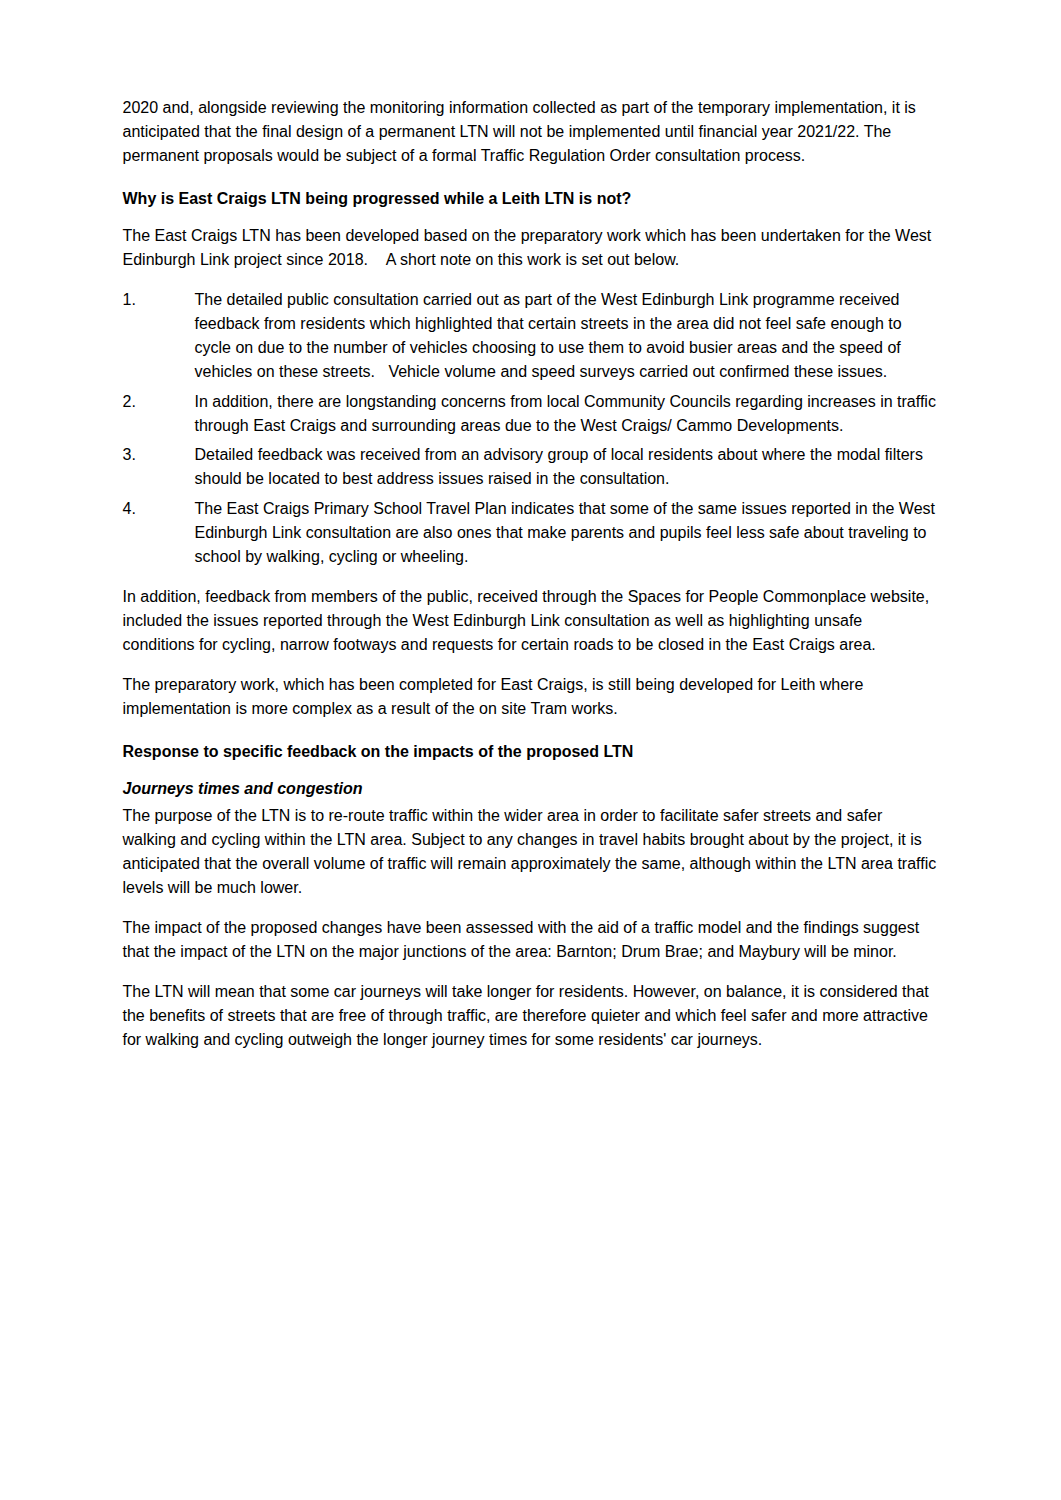2020 and, alongside reviewing the monitoring information collected as part of the temporary implementation, it is anticipated that the final design of a permanent LTN will not be implemented until financial year 2021/22. The permanent proposals would be subject of a formal Traffic Regulation Order consultation process.
Why is East Craigs LTN being progressed while a Leith LTN is not?
The East Craigs LTN has been developed based on the preparatory work which has been undertaken for the West Edinburgh Link project since 2018. A short note on this work is set out below.
The detailed public consultation carried out as part of the West Edinburgh Link programme received feedback from residents which highlighted that certain streets in the area did not feel safe enough to cycle on due to the number of vehicles choosing to use them to avoid busier areas and the speed of vehicles on these streets. Vehicle volume and speed surveys carried out confirmed these issues.
In addition, there are longstanding concerns from local Community Councils regarding increases in traffic through East Craigs and surrounding areas due to the West Craigs/ Cammo Developments.
Detailed feedback was received from an advisory group of local residents about where the modal filters should be located to best address issues raised in the consultation.
The East Craigs Primary School Travel Plan indicates that some of the same issues reported in the West Edinburgh Link consultation are also ones that make parents and pupils feel less safe about traveling to school by walking, cycling or wheeling.
In addition, feedback from members of the public, received through the Spaces for People Commonplace website, included the issues reported through the West Edinburgh Link consultation as well as highlighting unsafe conditions for cycling, narrow footways and requests for certain roads to be closed in the East Craigs area.
The preparatory work, which has been completed for East Craigs, is still being developed for Leith where implementation is more complex as a result of the on site Tram works.
Response to specific feedback on the impacts of the proposed LTN
Journeys times and congestion
The purpose of the LTN is to re-route traffic within the wider area in order to facilitate safer streets and safer walking and cycling within the LTN area. Subject to any changes in travel habits brought about by the project, it is anticipated that the overall volume of traffic will remain approximately the same, although within the LTN area traffic levels will be much lower.
The impact of the proposed changes have been assessed with the aid of a traffic model and the findings suggest that the impact of the LTN on the major junctions of the area: Barnton; Drum Brae; and Maybury will be minor.
The LTN will mean that some car journeys will take longer for residents. However, on balance, it is considered that the benefits of streets that are free of through traffic, are therefore quieter and which feel safer and more attractive for walking and cycling outweigh the longer journey times for some residents' car journeys.